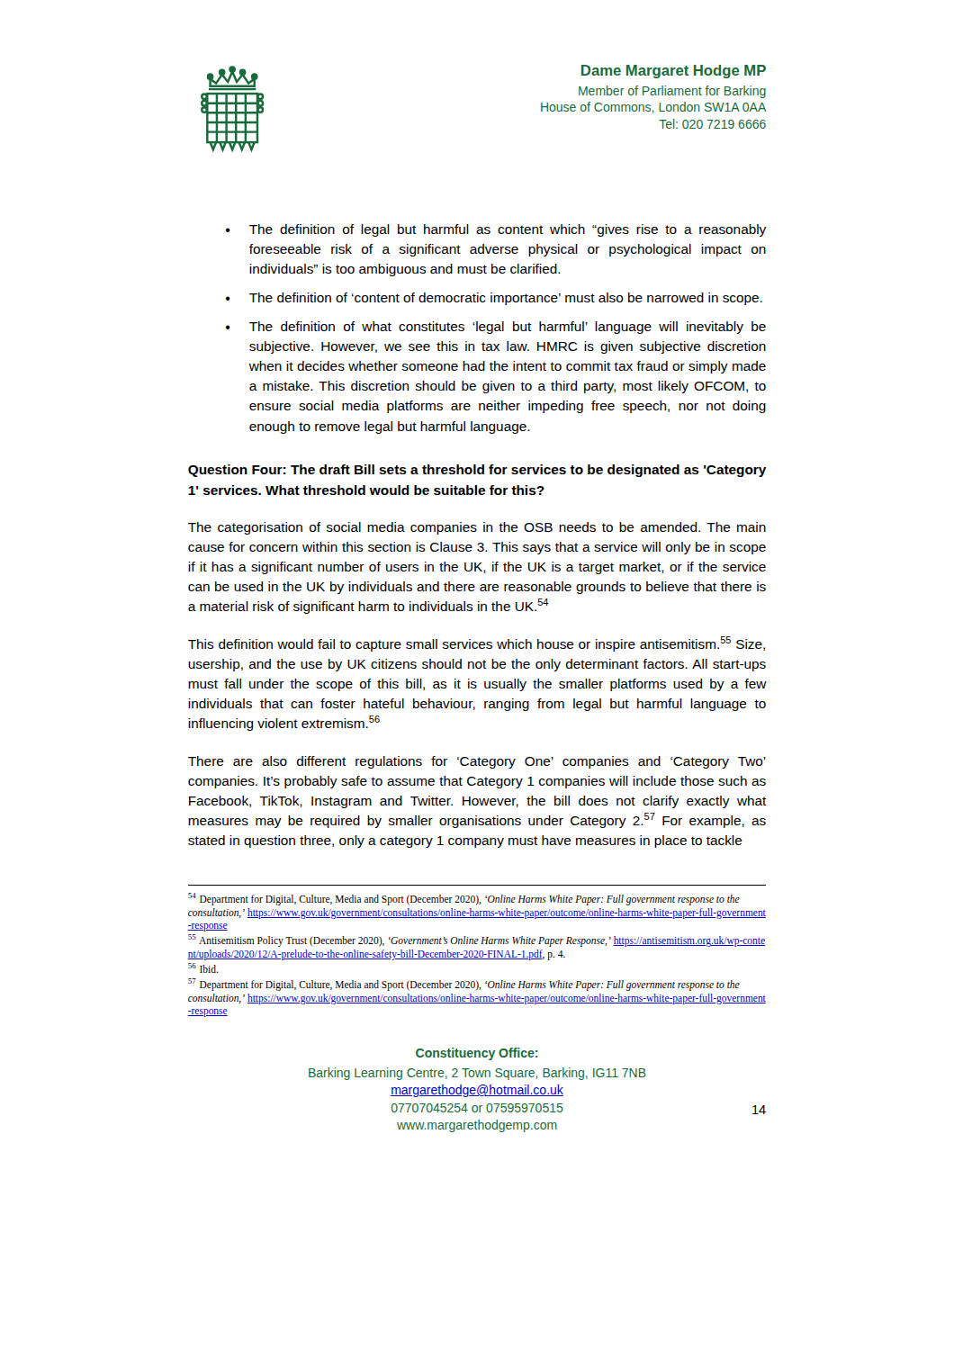Dame Margaret Hodge MP
Member of Parliament for Barking
House of Commons, London SW1A 0AA
Tel: 020 7219 6666
The definition of legal but harmful as content which “gives rise to a reasonably foreseeable risk of a significant adverse physical or psychological impact on individuals” is too ambiguous and must be clarified.
The definition of ‘content of democratic importance’ must also be narrowed in scope.
The definition of what constitutes ‘legal but harmful’ language will inevitably be subjective. However, we see this in tax law. HMRC is given subjective discretion when it decides whether someone had the intent to commit tax fraud or simply made a mistake. This discretion should be given to a third party, most likely OFCOM, to ensure social media platforms are neither impeding free speech, nor not doing enough to remove legal but harmful language.
Question Four: The draft Bill sets a threshold for services to be designated as 'Category 1' services. What threshold would be suitable for this?
The categorisation of social media companies in the OSB needs to be amended. The main cause for concern within this section is Clause 3. This says that a service will only be in scope if it has a significant number of users in the UK, if the UK is a target market, or if the service can be used in the UK by individuals and there are reasonable grounds to believe that there is a material risk of significant harm to individuals in the UK.54
This definition would fail to capture small services which house or inspire antisemitism.55 Size, usership, and the use by UK citizens should not be the only determinant factors. All start-ups must fall under the scope of this bill, as it is usually the smaller platforms used by a few individuals that can foster hateful behaviour, ranging from legal but harmful language to influencing violent extremism.56
There are also different regulations for ‘Category One’ companies and ‘Category Two’ companies. It’s probably safe to assume that Category 1 companies will include those such as Facebook, TikTok, Instagram and Twitter. However, the bill does not clarify exactly what measures may be required by smaller organisations under Category 2.57 For example, as stated in question three, only a category 1 company must have measures in place to tackle
54 Department for Digital, Culture, Media and Sport (December 2020), ‘Online Harms White Paper: Full government response to the consultation,’ https://www.gov.uk/government/consultations/online-harms-white-paper/outcome/online-harms-white-paper-full-government-response
55 Antisemitism Policy Trust (December 2020), ‘Government’s Online Harms White Paper Response,’ https://antisemitism.org.uk/wp-content/uploads/2020/12/A-prelude-to-the-online-safety-bill-December-2020-FINAL-1.pdf, p. 4.
56 Ibid.
57 Department for Digital, Culture, Media and Sport (December 2020), ‘Online Harms White Paper: Full government response to the consultation,’ https://www.gov.uk/government/consultations/online-harms-white-paper/outcome/online-harms-white-paper-full-government-response
Constituency Office:
Barking Learning Centre, 2 Town Square, Barking, IG11 7NB
margarethodge@hotmail.co.uk
07707045254 or 07595970515
www.margarethodgemp.com
14